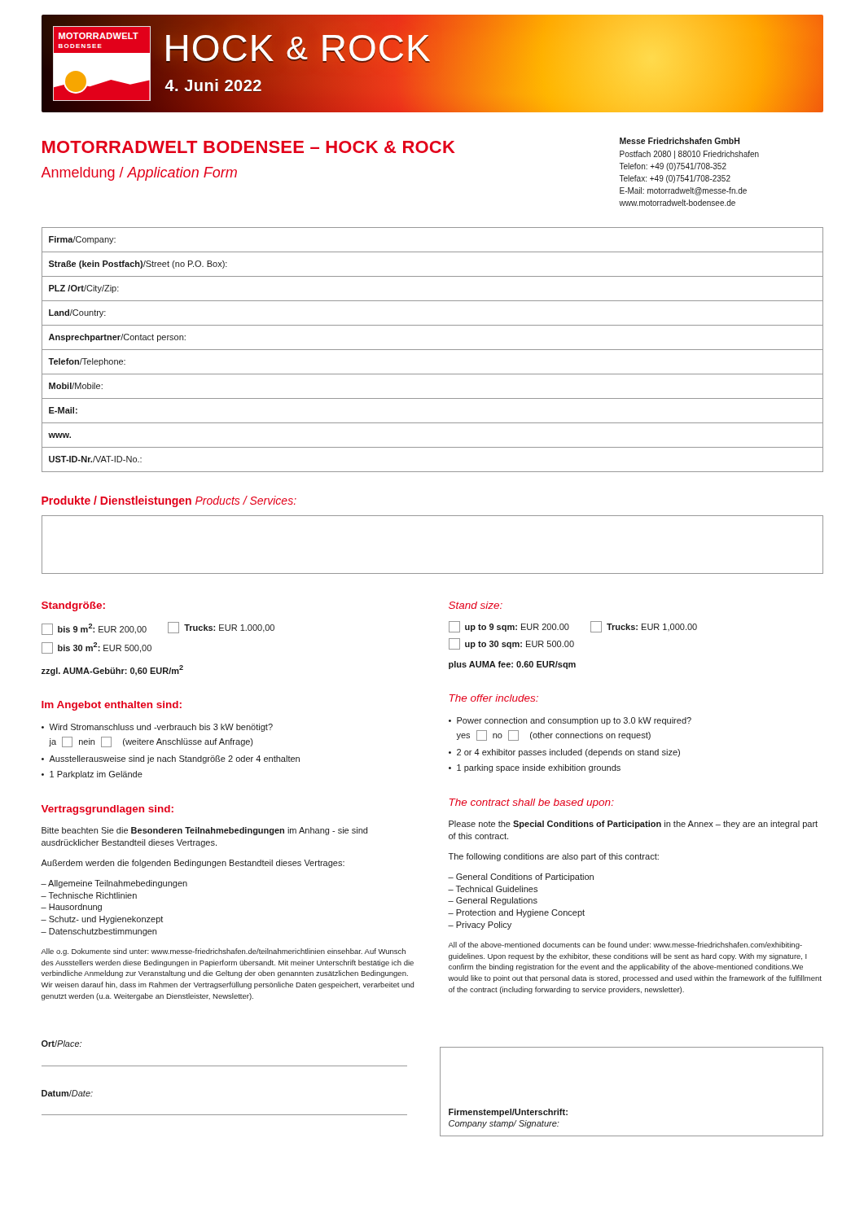MOTORRADWELTBODENSEE
HOCK & ROCK
4. Juni 2022
MOTORRADWELT BODENSEE – HOCK & ROCK
Anmeldung / Application Form
Messe Friedrichshafen GmbH
Postfach 2080 | 88010 Friedrichshafen
Telefon: +49 (0)7541/708-352
Telefax: +49 (0)7541/708-2352
E-Mail: motorradwelt@messe-fn.de
www.motorradwelt-bodensee.de
| Firma /Company: |
| Straße (kein Postfach) /Street (no P.O. Box): |
| PLZ /Ort /City/Zip: |
| Land /Country: |
| Ansprechpartner /Contact person: |
| Telefon /Telephone: |
| Mobil /Mobile: |
| E-Mail: |
| www. |
| UST-ID-Nr. /VAT-ID-No.: |
Produkte / Dienstleistungen Products / Services:
Standgröße:
bis 9 m2: EUR 200,00 Trucks: EUR 1.000,00
bis 30 m2: EUR 500,00
zzgl. AUMA-Gebühr: 0,60 EUR/m2
Im Angebot enthalten sind:
Wird Stromanschluss und -verbrauch bis 3 kW benötigt?
ja nein (weitere Anschlüsse auf Anfrage)
Ausstellerausweise sind je nach Standgröße 2 oder 4 enthalten
1 Parkplatz im Gelände
Vertragsgrundlagen sind:
Bitte beachten Sie die Besonderen Teilnahmebedingungen im Anhang - sie sind ausdrücklicher Bestandteil dieses Vertrages.
Außerdem werden die folgenden Bedingungen Bestandteil dieses Vertrages:
Allgemeine Teilnahmebedingungen
Technische Richtlinien
Hausordnung
Schutz- und Hygienekonzept
Datenschutzbestimmungen
Alle o.g. Dokumente sind unter: www.messe-friedrichshafen.de/teilnahmerichtlinien einsehbar. Auf Wunsch des Ausstellers werden diese Bedingungen in Papierform übersandt. Mit meiner Unterschrift bestätige ich die verbindliche Anmeldung zur Veranstaltung und die Geltung der oben genannten zusätzlichen Bedingungen. Wir weisen darauf hin, dass im Rahmen der Vertragserfüllung persönliche Daten gespeichert, verarbeitet und genutzt werden (u.a. Weitergabe an Dienstleister, Newsletter).
Stand size:
up to 9 sqm: EUR 200.00 Trucks: EUR 1,000.00
up to 30 sqm: EUR 500.00
plus AUMA fee: 0.60 EUR/sqm
The offer includes:
Power connection and consumption up to 3.0 kW required?
yes no (other connections on request)
2 or 4 exhibitor passes included (depends on stand size)
1 parking space inside exhibition grounds
The contract shall be based upon:
Please note the Special Conditions of Participation in the Annex – they are an integral part of this contract.
The following conditions are also part of this contract:
General Conditions of Participation
Technical Guidelines
General Regulations
Protection and Hygiene Concept
Privacy Policy
All of the above-mentioned documents can be found under: www.messe-friedrichshafen.com/exhibiting-guidelines. Upon request by the exhibitor, these conditions will be sent as hard copy. With my signature, I confirm the binding registration for the event and the applicability of the above-mentioned conditions.We would like to point out that personal data is stored, processed and used within the framework of the fulfillment of the contract (including forwarding to service providers, newsletter).
Ort/Place:
Datum/Date:
Firmenstempel/Unterschrift:
Company stamp/ Signature: